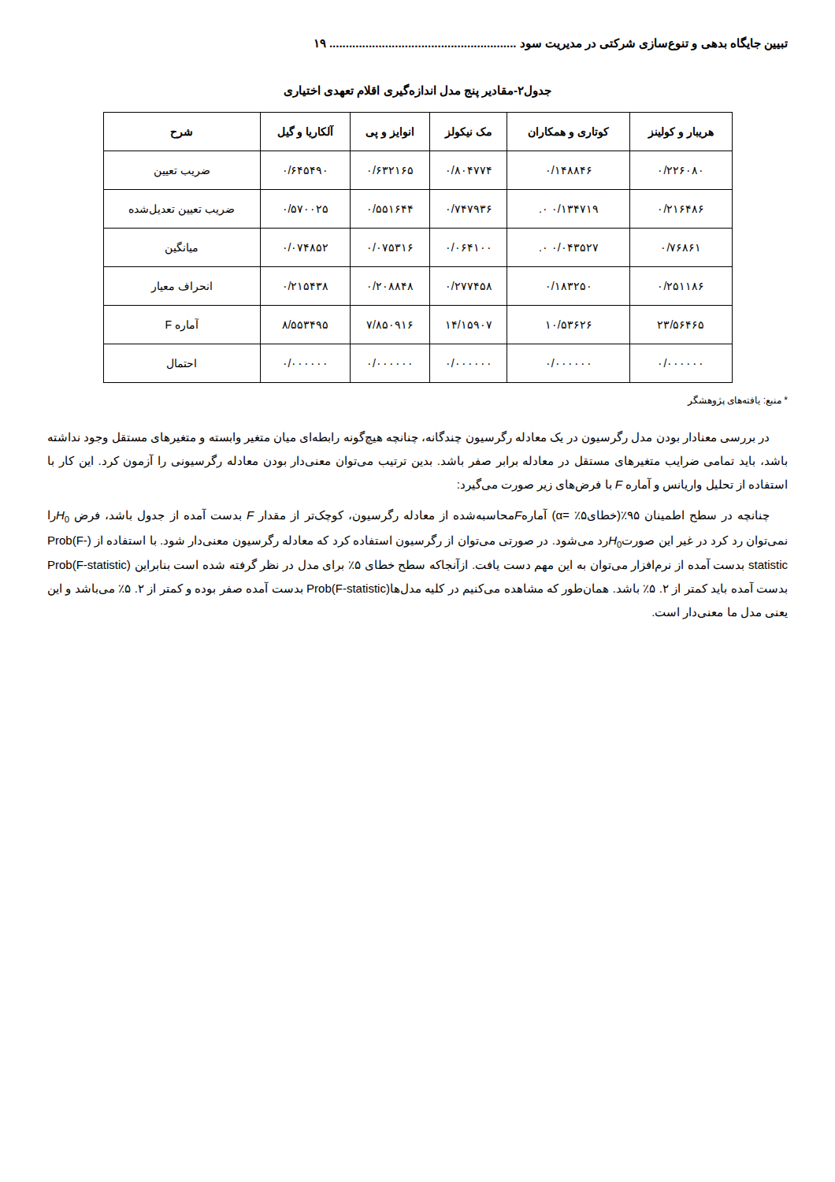تبیین جایگاه بدهی و تنوع‌سازی شرکتی در مدیریت سود ......................................................... ۱۹
جدول۲-مقادیر پنج مدل اندازه‌گیری اقلام تعهدی اختیاری
| هریبار و کولینز | کوتاری و همکاران | مک نیکولز | انوایز و پی | آلکاریا و گیل | شرح |
| --- | --- | --- | --- | --- | --- |
| ۰/۲۲۶۰۸۰ | ۰/۱۴۸۸۴۶ | ۰/۸۰۴۷۷۴ | ۰/۶۳۲۱۶۵ | ۰/۶۴۵۴۹۰ | ضریب تعیین |
| ۰/۲۱۶۴۸۶ | ۰/۱۳۴۷۱۹ ۰. | ۰/۷۴۷۹۳۶ | ۰/۵۵۱۶۴۴ | ۰/۵۷۰۰۲۵ | ضریب تعیین تعدیل‌شده |
| ۰/۷۶۸۶۱ | ۰/۰۴۳۵۲۷ ۰. | ۰/۰۶۴۱۰۰ | ۰/۰۷۵۳۱۶ | ۰/۰۷۴۸۵۲ | میانگین |
| ۰/۲۵۱۱۸۶ | ۰/۱۸۳۲۵۰ | ۰/۲۷۷۴۵۸ | ۰/۲۰۸۸۴۸ | ۰/۲۱۵۴۳۸ | انحراف معیار |
| ۲۳/۵۶۴۶۵ | ۱۰/۵۳۶۲۶ | ۱۴/۱۵۹۰۷ | ۷/۸۵۰۹۱۶ | ۸/۵۵۳۴۹۵ | آماره F |
| ۰/۰۰۰۰۰۰ | ۰/۰۰۰۰۰۰ | ۰/۰۰۰۰۰۰ | ۰/۰۰۰۰۰۰ | ۰/۰۰۰۰۰۰ | احتمال |
* منبع: یافته‌های پژوهشگر
در بررسی معنادار بودن مدل رگرسیون در یک معادله رگرسیون چندگانه، چنانچه هیچ‌گونه رابطه‌ای میان متغیر وابسته و متغیرهای مستقل وجود نداشته باشد، باید تمامی ضرایب متغیرهای مستقل در معادله برابر صفر باشد. بدین ترتیب می‌توان معنی‌دار بودن معادله رگرسیونی را آزمون کرد. این کار با استفاده از تحلیل واریانس و آماره F با فرض‌های زیر صورت می‌گیرد:
چنانچه در سطح اطمینان ۹۵٪(خطای۵٪ =α) آمارهFمحاسبه‌شده از معادله رگرسیون، کوچک‌تر از مقدار F بدست آمده از جدول باشد، فرض H0را نمی‌توان رد کرد در غیر این صورتH0رد می‌شود. در صورتی می‌توان از رگرسیون استفاده کرد که معادله رگرسیون معنی‌دار شود. با استفاده از (Prob(F-statistic بدست آمده از نرم‌افزار می‌توان به این مهم دست یافت. ازآنجاکه سطح خطای ۵٪ برای مدل در نظر گرفته شده است بنابراین (Prob(F-statistic بدست آمده باید کمتر از ۲. ۵٪ باشد. همان‌طور که مشاهده می‌کنیم در کلیه مدل‌ها(Prob(F-statistic بدست آمده صفر بوده و کمتر از ۲. ۵٪ می‌باشد و این یعنی مدل ما معنی‌دار است.